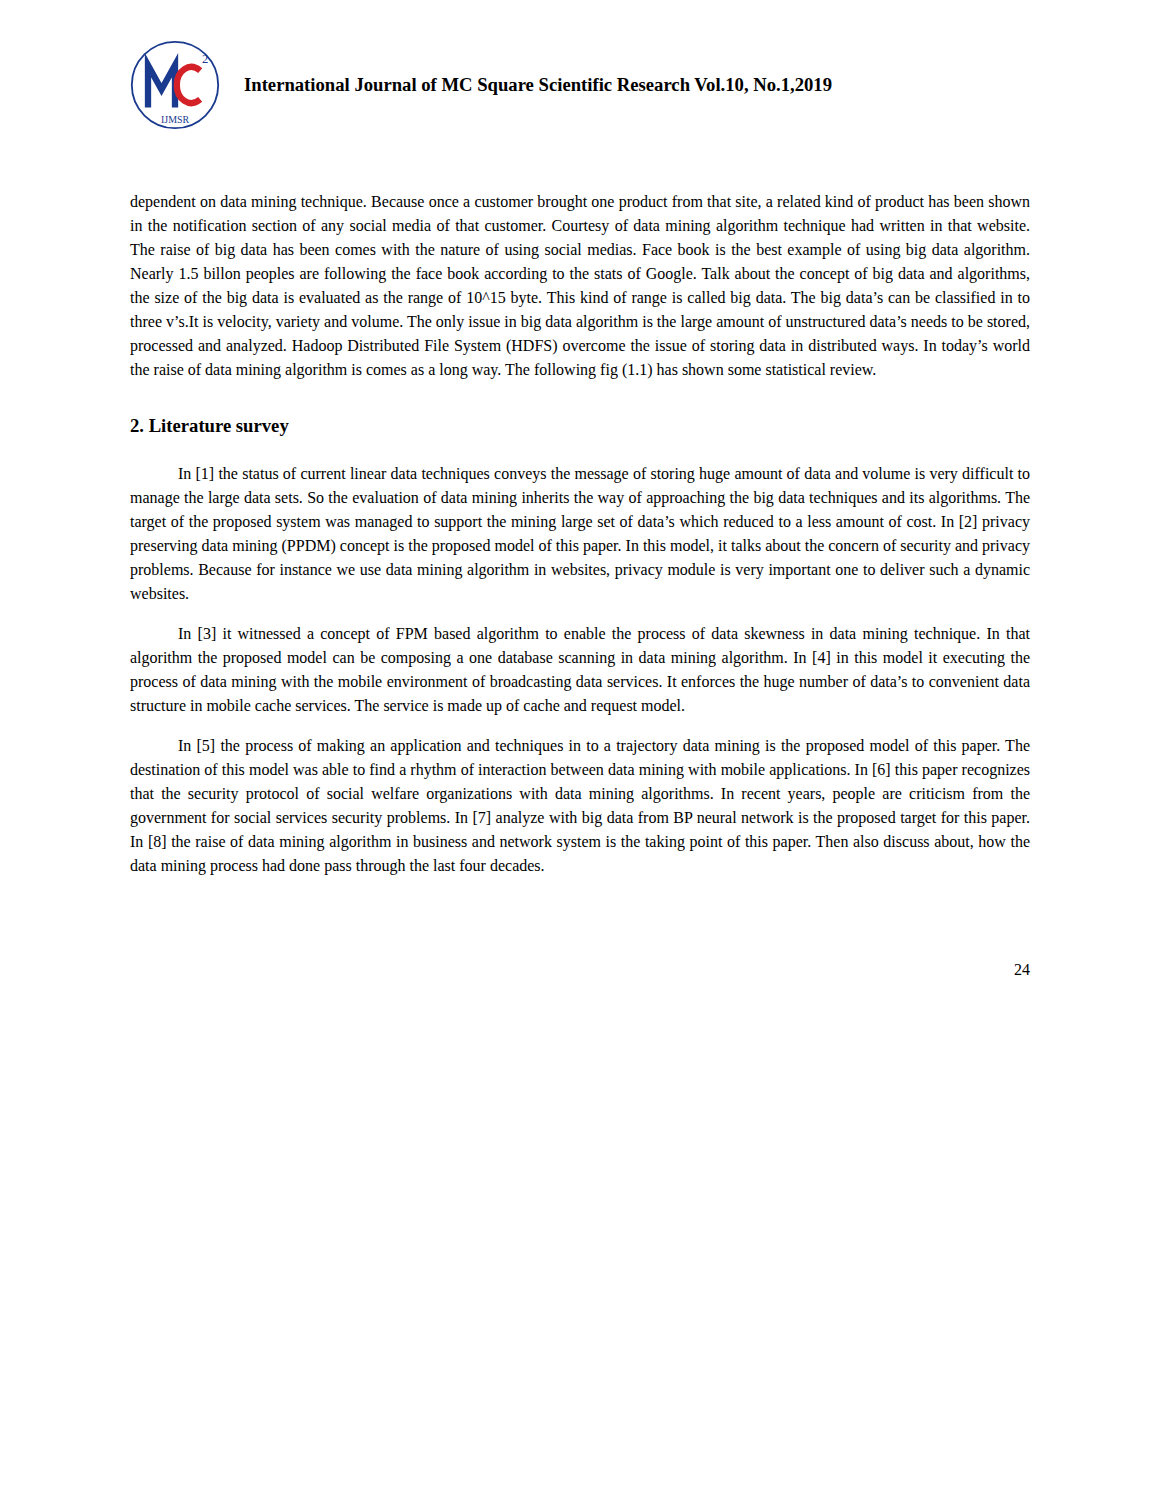2 IJMSR
International Journal of MC Square Scientific Research Vol.10, No.1,2019
dependent on data mining technique. Because once a customer brought one product from that site, a related kind of product has been shown in the notification section of any social media of that customer. Courtesy of data mining algorithm technique had written in that website. The raise of big data has been comes with the nature of using social medias. Face book is the best example of using big data algorithm. Nearly 1.5 billon peoples are following the face book according to the stats of Google. Talk about the concept of big data and algorithms, the size of the big data is evaluated as the range of 10^15 byte. This kind of range is called big data. The big data’s can be classified in to three v’s.It is velocity, variety and volume. The only issue in big data algorithm is the large amount of unstructured data’s needs to be stored, processed and analyzed. Hadoop Distributed File System (HDFS) overcome the issue of storing data in distributed ways. In today’s world the raise of data mining algorithm is comes as a long way. The following fig (1.1) has shown some statistical review.
2. Literature survey
In [1] the status of current linear data techniques conveys the message of storing huge amount of data and volume is very difficult to manage the large data sets. So the evaluation of data mining inherits the way of approaching the big data techniques and its algorithms. The target of the proposed system was managed to support the mining large set of data’s which reduced to a less amount of cost. In [2] privacy preserving data mining (PPDM) concept is the proposed model of this paper. In this model, it talks about the concern of security and privacy problems. Because for instance we use data mining algorithm in websites, privacy module is very important one to deliver such a dynamic websites.
In [3] it witnessed a concept of FPM based algorithm to enable the process of data skewness in data mining technique. In that algorithm the proposed model can be composing a one database scanning in data mining algorithm. In [4] in this model it executing the process of data mining with the mobile environment of broadcasting data services. It enforces the huge number of data’s to convenient data structure in mobile cache services. The service is made up of cache and request model.
In [5] the process of making an application and techniques in to a trajectory data mining is the proposed model of this paper. The destination of this model was able to find a rhythm of interaction between data mining with mobile applications. In [6] this paper recognizes that the security protocol of social welfare organizations with data mining algorithms. In recent years, people are criticism from the government for social services security problems. In [7] analyze with big data from BP neural network is the proposed target for this paper. In [8] the raise of data mining algorithm in business and network system is the taking point of this paper. Then also discuss about, how the data mining process had done pass through the last four decades.
24